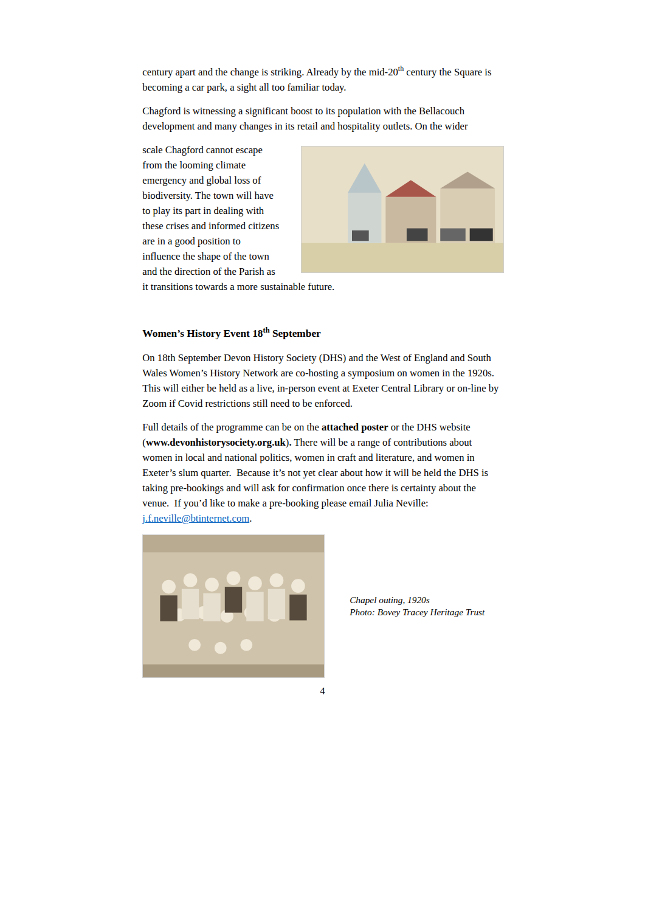century apart and the change is striking. Already by the mid-20th century the Square is becoming a car park, a sight all too familiar today.
Chagford is witnessing a significant boost to its population with the Bellacouch development and many changes in its retail and hospitality outlets. On the wider
scale Chagford cannot escape from the looming climate emergency and global loss of biodiversity. The town will have to play its part in dealing with these crises and informed citizens are in a good position to influence the shape of the town and the direction of the Parish as it transitions towards a more sustainable future.
Women’s History Event 18th September
On 18th September Devon History Society (DHS) and the West of England and South Wales Women’s History Network are co-hosting a symposium on women in the 1920s. This will either be held as a live, in-person event at Exeter Central Library or on-line by Zoom if Covid restrictions still need to be enforced.
Full details of the programme can be on the attached poster or the DHS website (www.devonhistorysociety.org.uk). There will be a range of contributions about women in local and national politics, women in craft and literature, and women in Exeter’s slum quarter. Because it’s not yet clear about how it will be held the DHS is taking pre-bookings and will ask for confirmation once there is certainty about the venue. If you’d like to make a pre-booking please email Julia Neville: j.f.neville@btinternet.com.
Chapel outing, 1920s
Photo: Bovey Tracey Heritage Trust
4